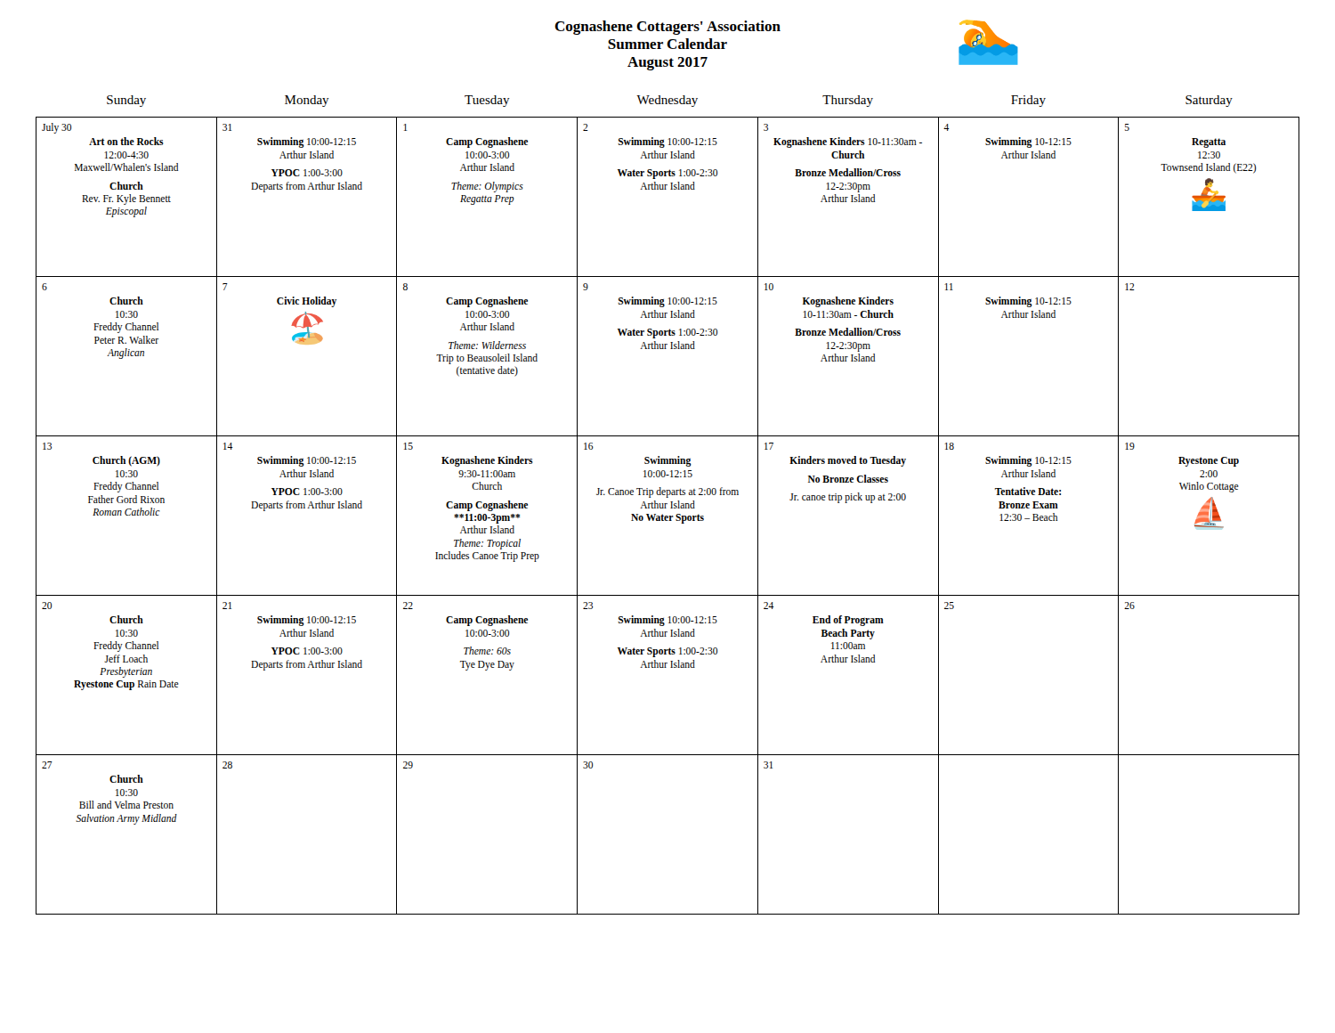Cognashene Cottagers' Association
Summer Calendar
August 2017
🏊
| Sunday | Monday | Tuesday | Wednesday | Thursday | Friday | Saturday |
| --- | --- | --- | --- | --- | --- | --- |
| July 30 Art on the Rocks 12:00-4:30 Maxwell/Whalen's Island Church Rev. Fr. Kyle Bennett Episcopal | 31 Swimming 10:00-12:15 Arthur Island YPOC 1:00-3:00 Departs from Arthur Island | 1 Camp Cognashene 10:00-3:00 Arthur Island Theme: Olympics Regatta Prep | 2 Swimming 10:00-12:15 Arthur Island Water Sports 1:00-2:30 Arthur Island | 3 Kognashene Kinders 10-11:30am - Church Bronze Medallion/Cross 12-2:30pm Arthur Island | 4 Swimming 10-12:15 Arthur Island | 5 Regatta 12:30 Townsend Island (E22) 🚣 |
| 6 Church 10:30 Freddy Channel Peter R. Walker Anglican | 7 Civic Holiday 🏖️ | 8 Camp Cognashene 10:00-3:00 Arthur Island Theme: Wilderness Trip to Beausoleil Island (tentative date) | 9 Swimming 10:00-12:15 Arthur Island Water Sports 1:00-2:30 Arthur Island | 10 Kognashene Kinders 10-11:30am - Church Bronze Medallion/Cross 12-2:30pm Arthur Island | 11 Swimming 10-12:15 Arthur Island | 12 |
| 13 Church (AGM) 10:30 Freddy Channel Father Gord Rixon Roman Catholic | 14 Swimming 10:00-12:15 Arthur Island YPOC 1:00-3:00 Departs from Arthur Island | 15 Kognashene Kinders 9:30-11:00am Church Camp Cognashene **11:00-3pm** Arthur Island Theme: Tropical Includes Canoe Trip Prep | 16 Swimming 10:00-12:15 Jr. Canoe Trip departs at 2:00 from Arthur Island No Water Sports | 17 Kinders moved to Tuesday No Bronze Classes Jr. canoe trip pick up at 2:00 | 18 Swimming 10-12:15 Arthur Island Tentative Date: Bronze Exam 12:30 – Beach | 19 Ryestone Cup 2:00 Winlo Cottage ⛵ |
| 20 Church 10:30 Freddy Channel Jeff Loach Presbyterian Ryestone Cup Rain Date | 21 Swimming 10:00-12:15 Arthur Island YPOC 1:00-3:00 Departs from Arthur Island | 22 Camp Cognashene 10:00-3:00 Theme: 60s Tye Dye Day | 23 Swimming 10:00-12:15 Arthur Island Water Sports 1:00-2:30 Arthur Island | 24 End of Program Beach Party 11:00am Arthur Island | 25 | 26 |
| 27 Church 10:30 Bill and Velma Preston Salvation Army Midland | 28 | 29 | 30 | 31 | | |